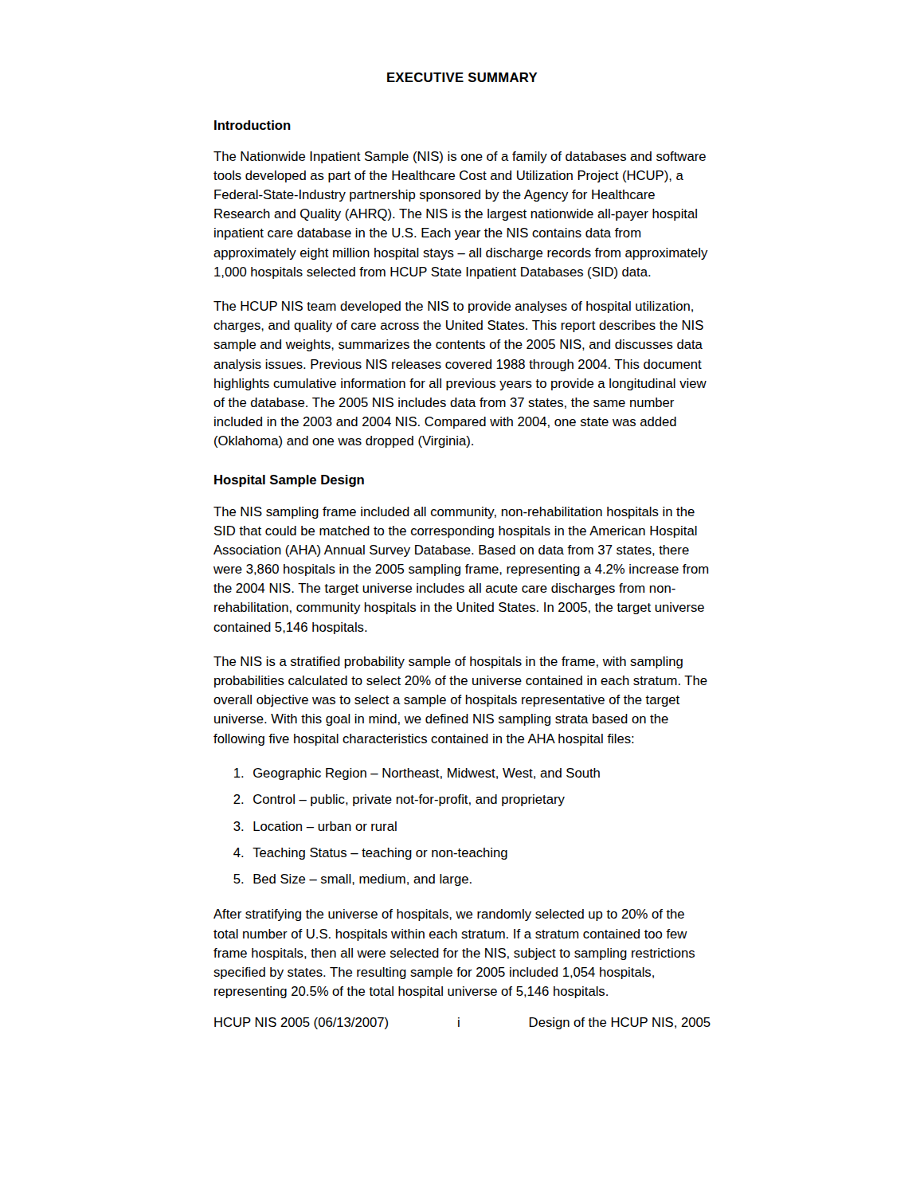EXECUTIVE SUMMARY
Introduction
The Nationwide Inpatient Sample (NIS) is one of a family of databases and software tools developed as part of the Healthcare Cost and Utilization Project (HCUP), a Federal-State-Industry partnership sponsored by the Agency for Healthcare Research and Quality (AHRQ). The NIS is the largest nationwide all-payer hospital inpatient care database in the U.S. Each year the NIS contains data from approximately eight million hospital stays – all discharge records from approximately 1,000 hospitals selected from HCUP State Inpatient Databases (SID) data.
The HCUP NIS team developed the NIS to provide analyses of hospital utilization, charges, and quality of care across the United States. This report describes the NIS sample and weights, summarizes the contents of the 2005 NIS, and discusses data analysis issues. Previous NIS releases covered 1988 through 2004. This document highlights cumulative information for all previous years to provide a longitudinal view of the database. The 2005 NIS includes data from 37 states, the same number included in the 2003 and 2004 NIS. Compared with 2004, one state was added (Oklahoma) and one was dropped (Virginia).
Hospital Sample Design
The NIS sampling frame included all community, non-rehabilitation hospitals in the SID that could be matched to the corresponding hospitals in the American Hospital Association (AHA) Annual Survey Database. Based on data from 37 states, there were 3,860 hospitals in the 2005 sampling frame, representing a 4.2% increase from the 2004 NIS. The target universe includes all acute care discharges from non-rehabilitation, community hospitals in the United States. In 2005, the target universe contained 5,146 hospitals.
The NIS is a stratified probability sample of hospitals in the frame, with sampling probabilities calculated to select 20% of the universe contained in each stratum. The overall objective was to select a sample of hospitals representative of the target universe. With this goal in mind, we defined NIS sampling strata based on the following five hospital characteristics contained in the AHA hospital files:
Geographic Region – Northeast, Midwest, West, and South
Control – public, private not-for-profit, and proprietary
Location – urban or rural
Teaching Status – teaching or non-teaching
Bed Size – small, medium, and large.
After stratifying the universe of hospitals, we randomly selected up to 20% of the total number of U.S. hospitals within each stratum. If a stratum contained too few frame hospitals, then all were selected for the NIS, subject to sampling restrictions specified by states. The resulting sample for 2005 included 1,054 hospitals, representing 20.5% of the total hospital universe of 5,146 hospitals.
HCUP NIS 2005 (06/13/2007)
i
Design of the HCUP NIS, 2005